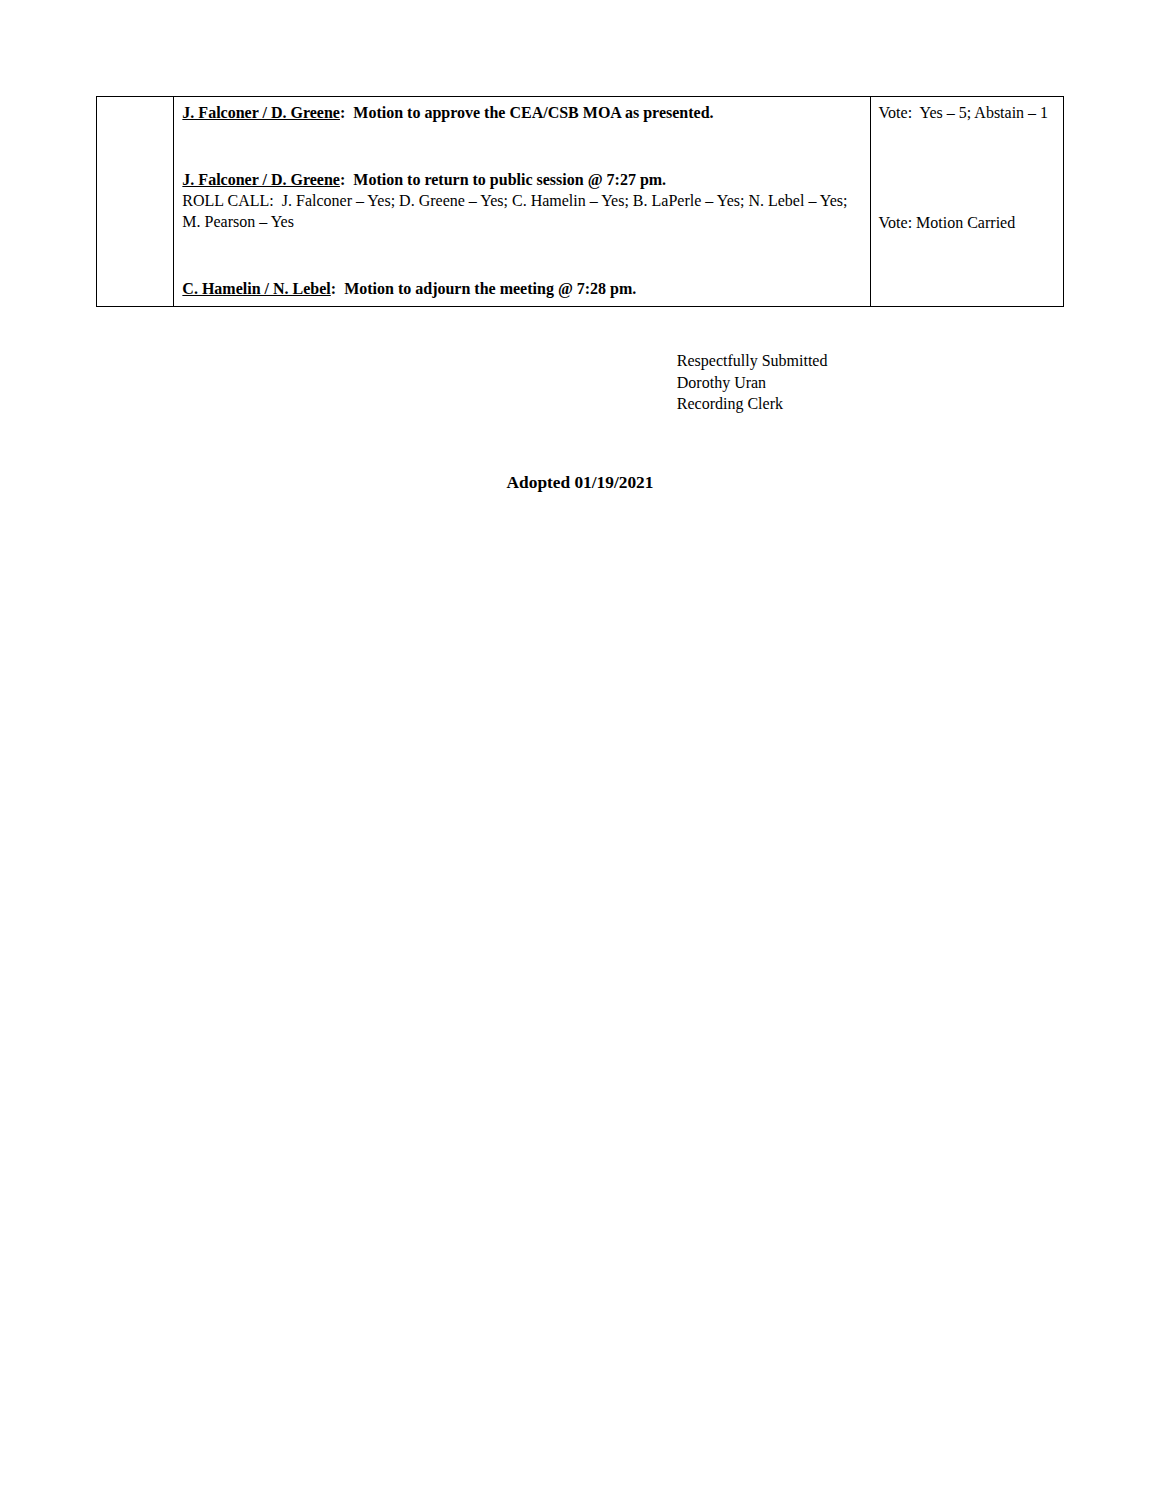| | J. Falconer / D. Greene : Motion to approve the CEA/CSB MOA as presented. J. Falconer / D. Greene : Motion to return to public session @ 7:27 pm. ROLL CALL: J. Falconer – Yes; D. Greene – Yes; C. Hamelin – Yes; B. LaPerle – Yes; N. Lebel – Yes; M. Pearson – Yes C. Hamelin / N. Lebel : Motion to adjourn the meeting @ 7:28 pm. | Vote: Yes – 5; Abstain – 1 Vote: Motion Carried |
Respectfully Submitted
Dorothy Uran
Recording Clerk
Adopted 01/19/2021